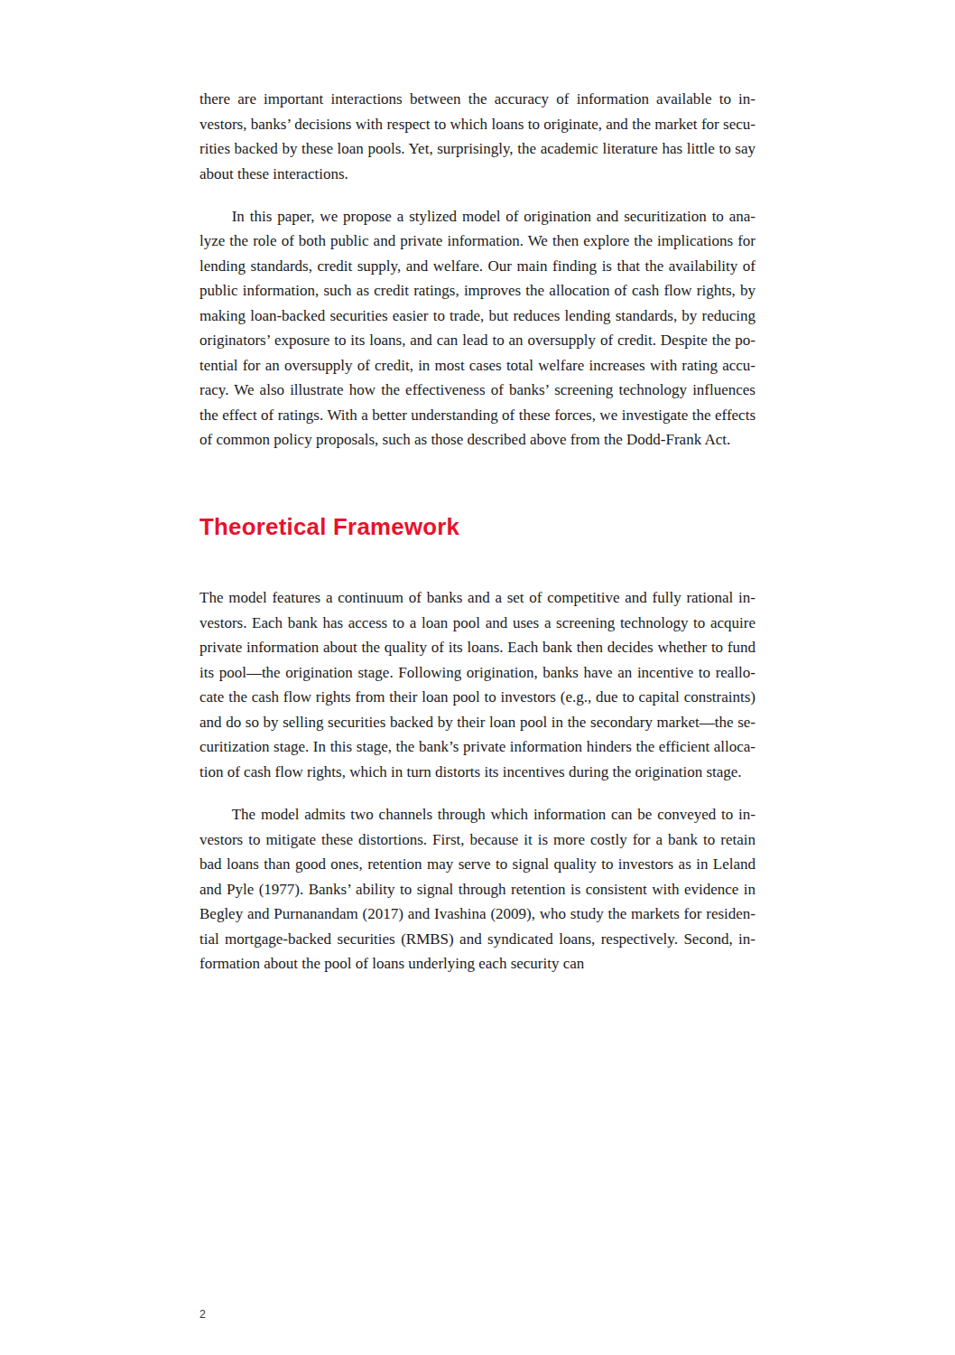there are important interactions between the accuracy of information available to investors, banks’ decisions with respect to which loans to originate, and the market for securities backed by these loan pools. Yet, surprisingly, the academic literature has little to say about these interactions.
In this paper, we propose a stylized model of origination and securitization to analyze the role of both public and private information. We then explore the implications for lending standards, credit supply, and welfare. Our main finding is that the availability of public information, such as credit ratings, improves the allocation of cash flow rights, by making loan-backed securities easier to trade, but reduces lending standards, by reducing originators’ exposure to its loans, and can lead to an oversupply of credit. Despite the potential for an oversupply of credit, in most cases total welfare increases with rating accuracy. We also illustrate how the effectiveness of banks’ screening technology influences the effect of ratings. With a better understanding of these forces, we investigate the effects of common policy proposals, such as those described above from the Dodd-Frank Act.
Theoretical Framework
The model features a continuum of banks and a set of competitive and fully rational investors. Each bank has access to a loan pool and uses a screening technology to acquire private information about the quality of its loans. Each bank then decides whether to fund its pool—the origination stage. Following origination, banks have an incentive to reallocate the cash flow rights from their loan pool to investors (e.g., due to capital constraints) and do so by selling securities backed by their loan pool in the secondary market—the securitization stage. In this stage, the bank’s private information hinders the efficient allocation of cash flow rights, which in turn distorts its incentives during the origination stage.
The model admits two channels through which information can be conveyed to investors to mitigate these distortions. First, because it is more costly for a bank to retain bad loans than good ones, retention may serve to signal quality to investors as in Leland and Pyle (1977). Banks’ ability to signal through retention is consistent with evidence in Begley and Purnanandam (2017) and Ivashina (2009), who study the markets for residential mortgage-backed securities (RMBS) and syndicated loans, respectively. Second, information about the pool of loans underlying each security can
2